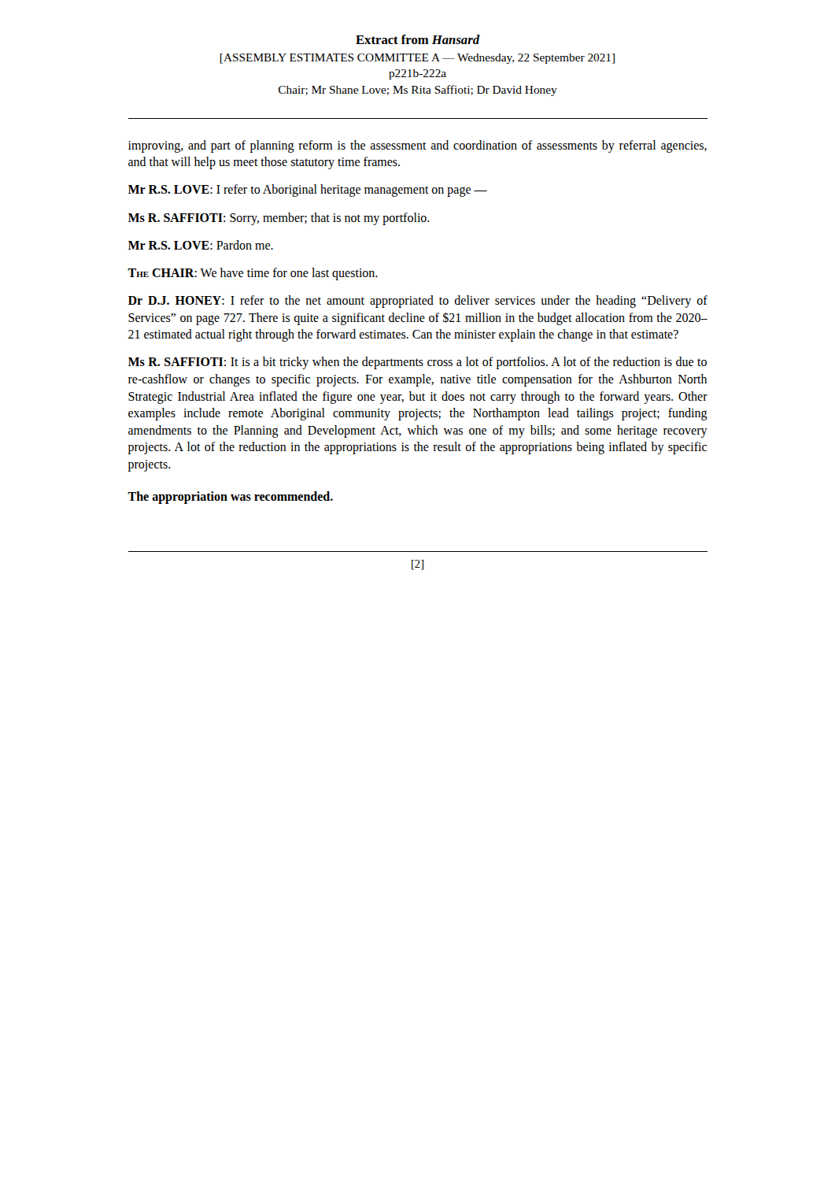Extract from Hansard
[ASSEMBLY ESTIMATES COMMITTEE A — Wednesday, 22 September 2021]
p221b-222a
Chair; Mr Shane Love; Ms Rita Saffioti; Dr David Honey
improving, and part of planning reform is the assessment and coordination of assessments by referral agencies, and that will help us meet those statutory time frames.
Mr R.S. LOVE: I refer to Aboriginal heritage management on page —
Ms R. SAFFIOTI: Sorry, member; that is not my portfolio.
Mr R.S. LOVE: Pardon me.
The CHAIR: We have time for one last question.
Dr D.J. HONEY: I refer to the net amount appropriated to deliver services under the heading “Delivery of Services” on page 727. There is quite a significant decline of $21 million in the budget allocation from the 2020–21 estimated actual right through the forward estimates. Can the minister explain the change in that estimate?
Ms R. SAFFIOTI: It is a bit tricky when the departments cross a lot of portfolios. A lot of the reduction is due to re-cashflow or changes to specific projects. For example, native title compensation for the Ashburton North Strategic Industrial Area inflated the figure one year, but it does not carry through to the forward years. Other examples include remote Aboriginal community projects; the Northampton lead tailings project; funding amendments to the Planning and Development Act, which was one of my bills; and some heritage recovery projects. A lot of the reduction in the appropriations is the result of the appropriations being inflated by specific projects.
The appropriation was recommended.
[2]